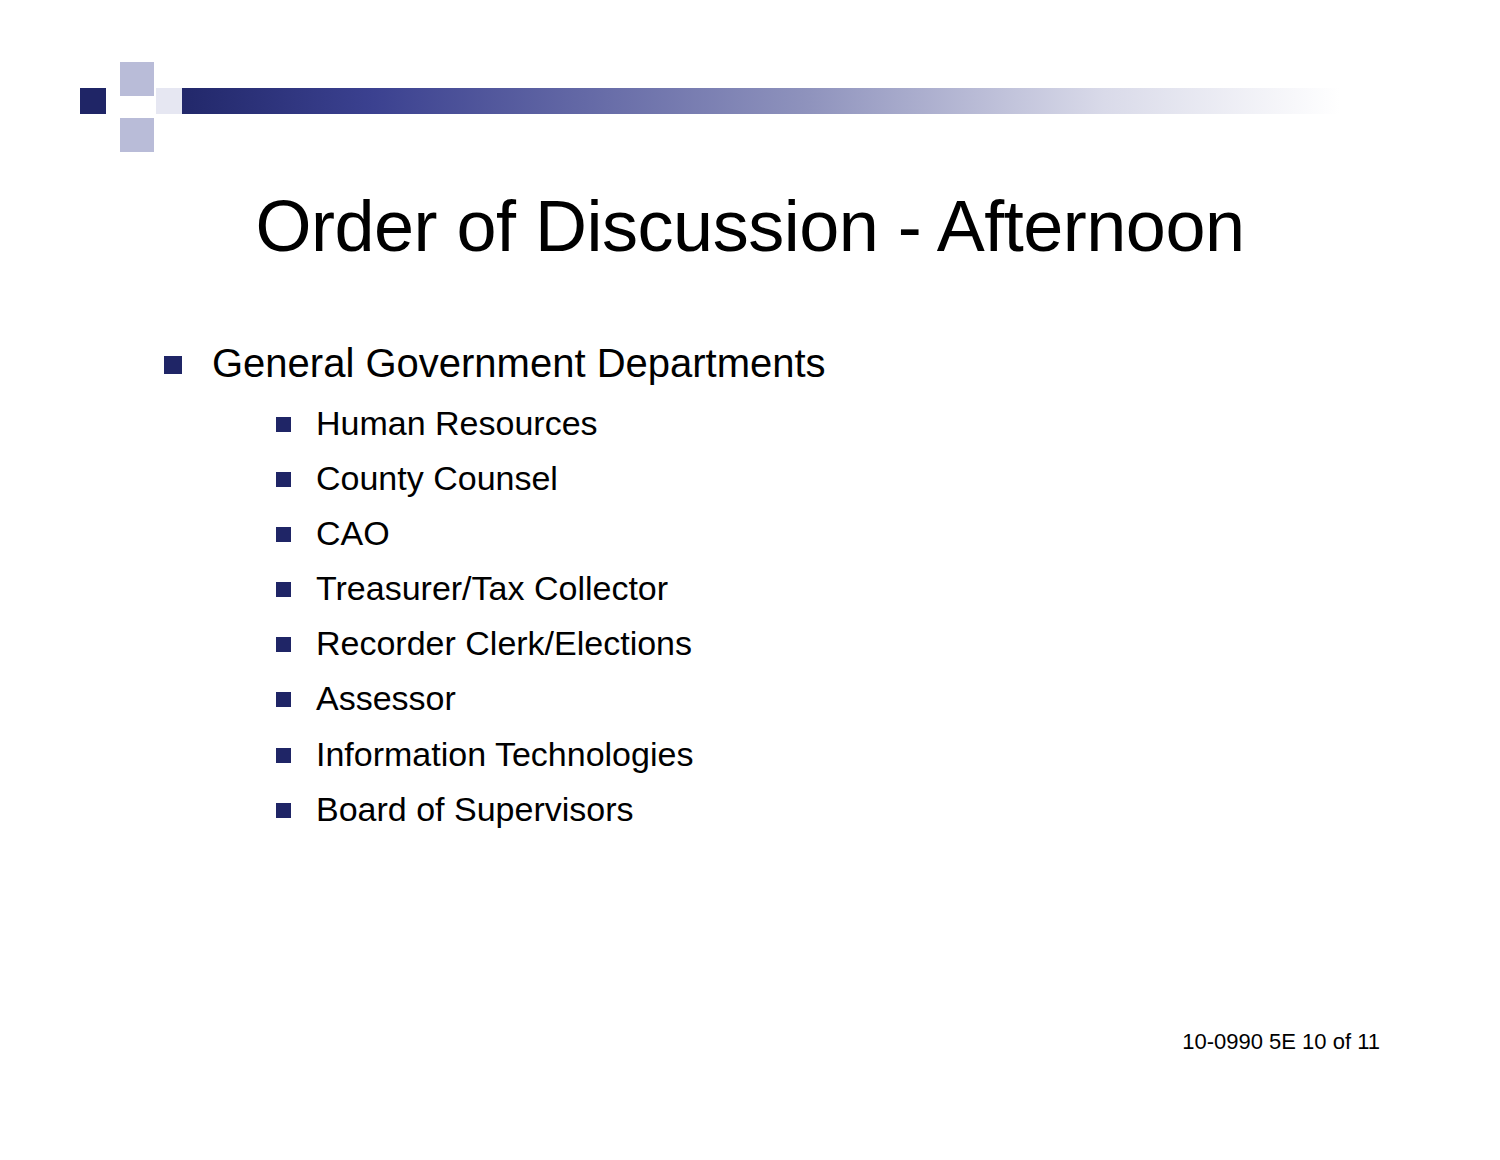Order of Discussion - Afternoon
General Government Departments
Human Resources
County Counsel
CAO
Treasurer/Tax Collector
Recorder Clerk/Elections
Assessor
Information Technologies
Board of Supervisors
10-0990 5E 10 of 11